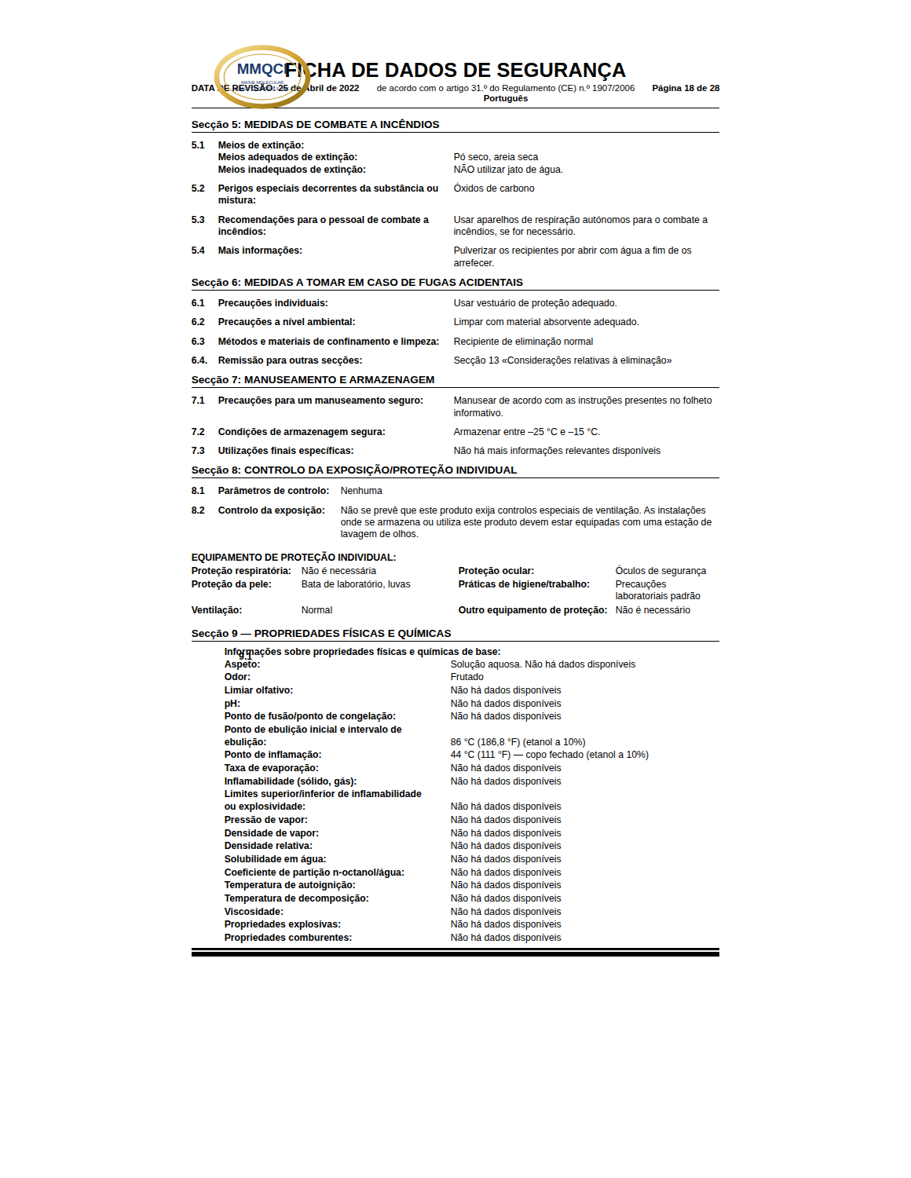MMQCI MAINE MOLECULAR QUALITY CONTROLS, INC.
FICHA DE DADOS DE SEGURANÇA
DATA DE REVISÃO: 25 de Abril de 2022
de acordo com o artigo 31.º do Regulamento (CE) n.º 1907/2006 Português
Página 18 de 28
Secção 5: MEDIDAS DE COMBATE A INCÊNDIOS
| 5.1 | Meios de extinção: Meios adequados de extinção: Meios inadequados de extinção: | Pó seco, areia seca NÃO utilizar jato de água. |
| 5.2 | Perigos especiais decorrentes da substância ou mistura: | Óxidos de carbono |
| 5.3 | Recomendações para o pessoal de combate a incêndios: | Usar aparelhos de respiração autónomos para o combate a incêndios, se for necessário. |
| 5.4 | Mais informações: | Pulverizar os recipientes por abrir com água a fim de os arrefecer. |
Secção 6: MEDIDAS A TOMAR EM CASO DE FUGAS ACIDENTAIS
| 6.1 | Precauções individuais: | Usar vestuário de proteção adequado. |
| 6.2 | Precauções a nível ambiental: | Limpar com material absorvente adequado. |
| 6.3 | Métodos e materiais de confinamento e limpeza: | Recipiente de eliminação normal |
| 6.4. | Remissão para outras secções: | Secção 13 «Considerações relativas à eliminação» |
Secção 7: MANUSEAMENTO E ARMAZENAGEM
| 7.1 | Precauções para um manuseamento seguro: | Manusear de acordo com as instruções presentes no folheto informativo. |
| 7.2 | Condições de armazenagem segura: | Armazenar entre –25 °C e –15 °C. |
| 7.3 | Utilizações finais específicas: | Não há mais informações relevantes disponíveis |
Secção 8: CONTROLO DA EXPOSIÇÃO/PROTEÇÃO INDIVIDUAL
| 8.1 | Parâmetros de controlo: | Nenhuma |
| 8.2 | Controlo da exposição: | Não se prevê que este produto exija controlos especiais de ventilação. As instalações onde se armazena ou utiliza este produto devem estar equipadas com uma estação de lavagem de olhos. |
EQUIPAMENTO DE PROTEÇÃO INDIVIDUAL:
| Proteção respiratória: | Não é necessária | Proteção ocular: | Óculos de segurança |
| Proteção da pele: | Bata de laboratório, luvas | Práticas de higiene/trabalho: | Precauções laboratoriais padrão |
| Ventilação: | Normal | Outro equipamento de proteção: | Não é necessário |
Secção 9 — PROPRIEDADES FÍSICAS E QUÍMICAS
9.1
Informações sobre propriedades físicas e químicas de base:
| Aspeto: | Solução aquosa. Não há dados disponíveis |
| Odor: | Frutado |
| Limiar olfativo: | Não há dados disponíveis |
| pH: | Não há dados disponíveis |
| Ponto de fusão/ponto de congelação: | Não há dados disponíveis |
| Ponto de ebulição inicial e intervalo de ebulição: | 86 °C (186,8 °F) (etanol a 10%) |
| Ponto de inflamação: | 44 °C (111 °F) — copo fechado (etanol a 10%) |
| Taxa de evaporação: | Não há dados disponíveis |
| Inflamabilidade (sólido, gás): | Não há dados disponíveis |
| Limites superior/inferior de inflamabilidade ou explosividade: | Não há dados disponíveis |
| Pressão de vapor: | Não há dados disponíveis |
| Densidade de vapor: | Não há dados disponíveis |
| Densidade relativa: | Não há dados disponíveis |
| Solubilidade em água: | Não há dados disponíveis |
| Coeficiente de partição n-octanol/água: | Não há dados disponíveis |
| Temperatura de autoignição: | Não há dados disponíveis |
| Temperatura de decomposição: | Não há dados disponíveis |
| Viscosidade: | Não há dados disponíveis |
| Propriedades explosivas: | Não há dados disponíveis |
| Propriedades comburentes: | Não há dados disponíveis |